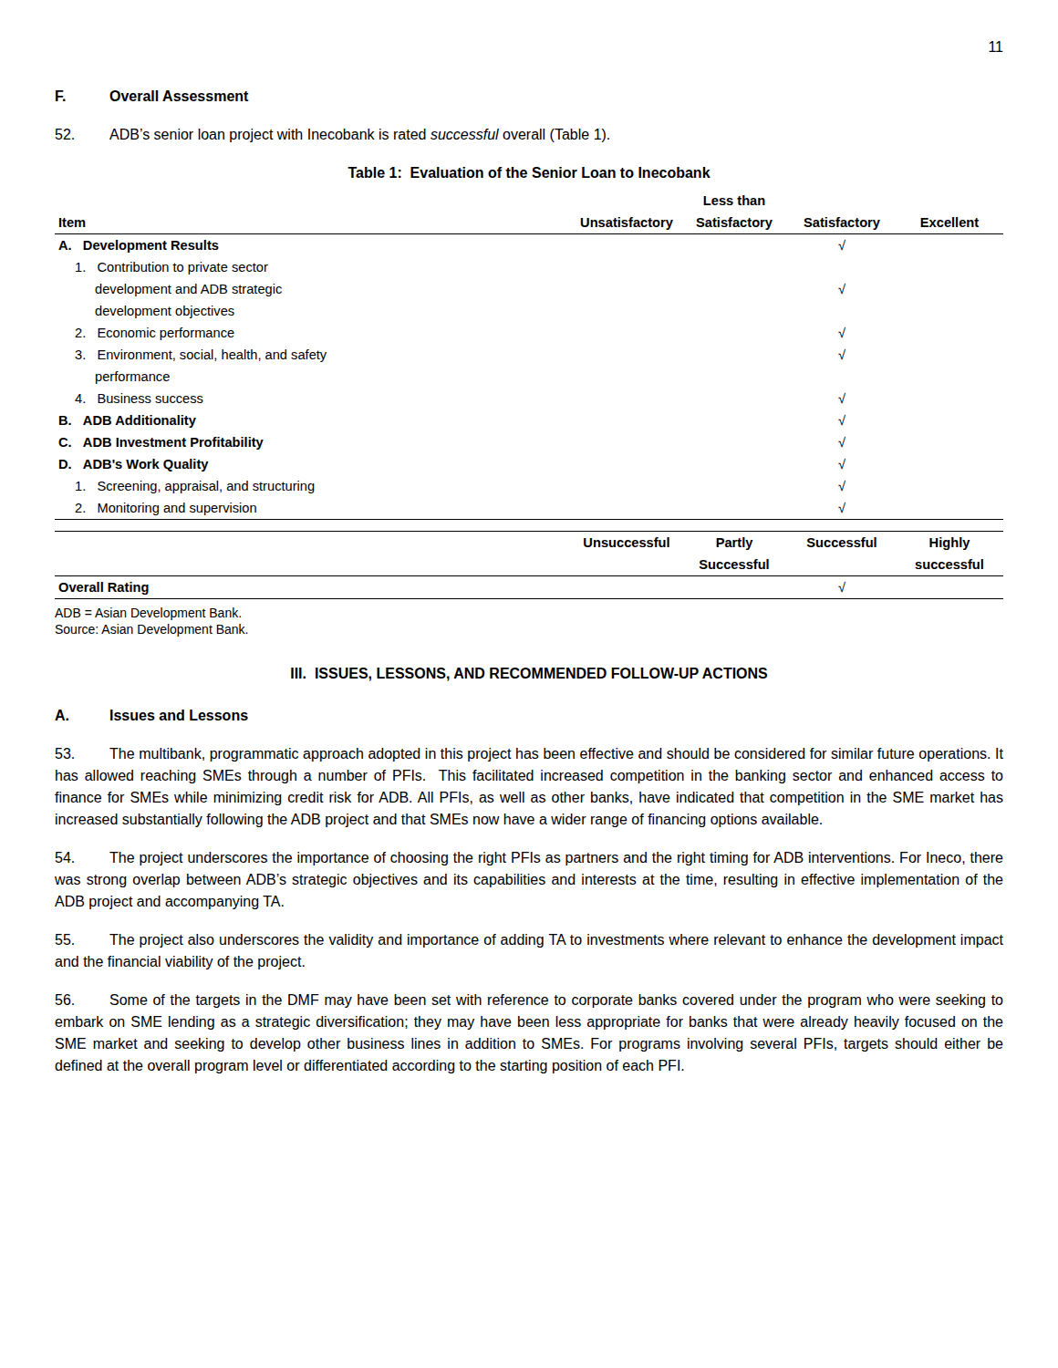11
F. Overall Assessment
52. ADB’s senior loan project with Inecobank is rated successful overall (Table 1).
Table 1: Evaluation of the Senior Loan to Inecobank
| | | Less than | | |
| --- | --- | --- | --- | --- |
| Item | Unsatisfactory | Satisfactory | Satisfactory | Excellent |
| A. Development Results | | | √ | |
| 1. Contribution to private sector | | | | |
| development and ADB strategic | | | √ | |
| development objectives | | | | |
| 2. Economic performance | | | √ | |
| 3. Environment, social, health, and safety | | | √ | |
| performance | | | | |
| 4. Business success | | | √ | |
| B. ADB Additionality | | | √ | |
| C. ADB Investment Profitability | | | √ | |
| D. ADB's Work Quality | | | √ | |
| 1. Screening, appraisal, and structuring | | | √ | |
| 2. Monitoring and supervision | | | √ | |
| | Unsuccessful | Partly | Successful | Highly |
| | | Successful | | successful |
| Overall Rating | | | √ | |
ADB = Asian Development Bank.
Source: Asian Development Bank.
III. ISSUES, LESSONS, AND RECOMMENDED FOLLOW-UP ACTIONS
A. Issues and Lessons
53. The multibank, programmatic approach adopted in this project has been effective and should be considered for similar future operations. It has allowed reaching SMEs through a number of PFIs. This facilitated increased competition in the banking sector and enhanced access to finance for SMEs while minimizing credit risk for ADB. All PFIs, as well as other banks, have indicated that competition in the SME market has increased substantially following the ADB project and that SMEs now have a wider range of financing options available.
54. The project underscores the importance of choosing the right PFIs as partners and the right timing for ADB interventions. For Ineco, there was strong overlap between ADB’s strategic objectives and its capabilities and interests at the time, resulting in effective implementation of the ADB project and accompanying TA.
55. The project also underscores the validity and importance of adding TA to investments where relevant to enhance the development impact and the financial viability of the project.
56. Some of the targets in the DMF may have been set with reference to corporate banks covered under the program who were seeking to embark on SME lending as a strategic diversification; they may have been less appropriate for banks that were already heavily focused on the SME market and seeking to develop other business lines in addition to SMEs. For programs involving several PFIs, targets should either be defined at the overall program level or differentiated according to the starting position of each PFI.